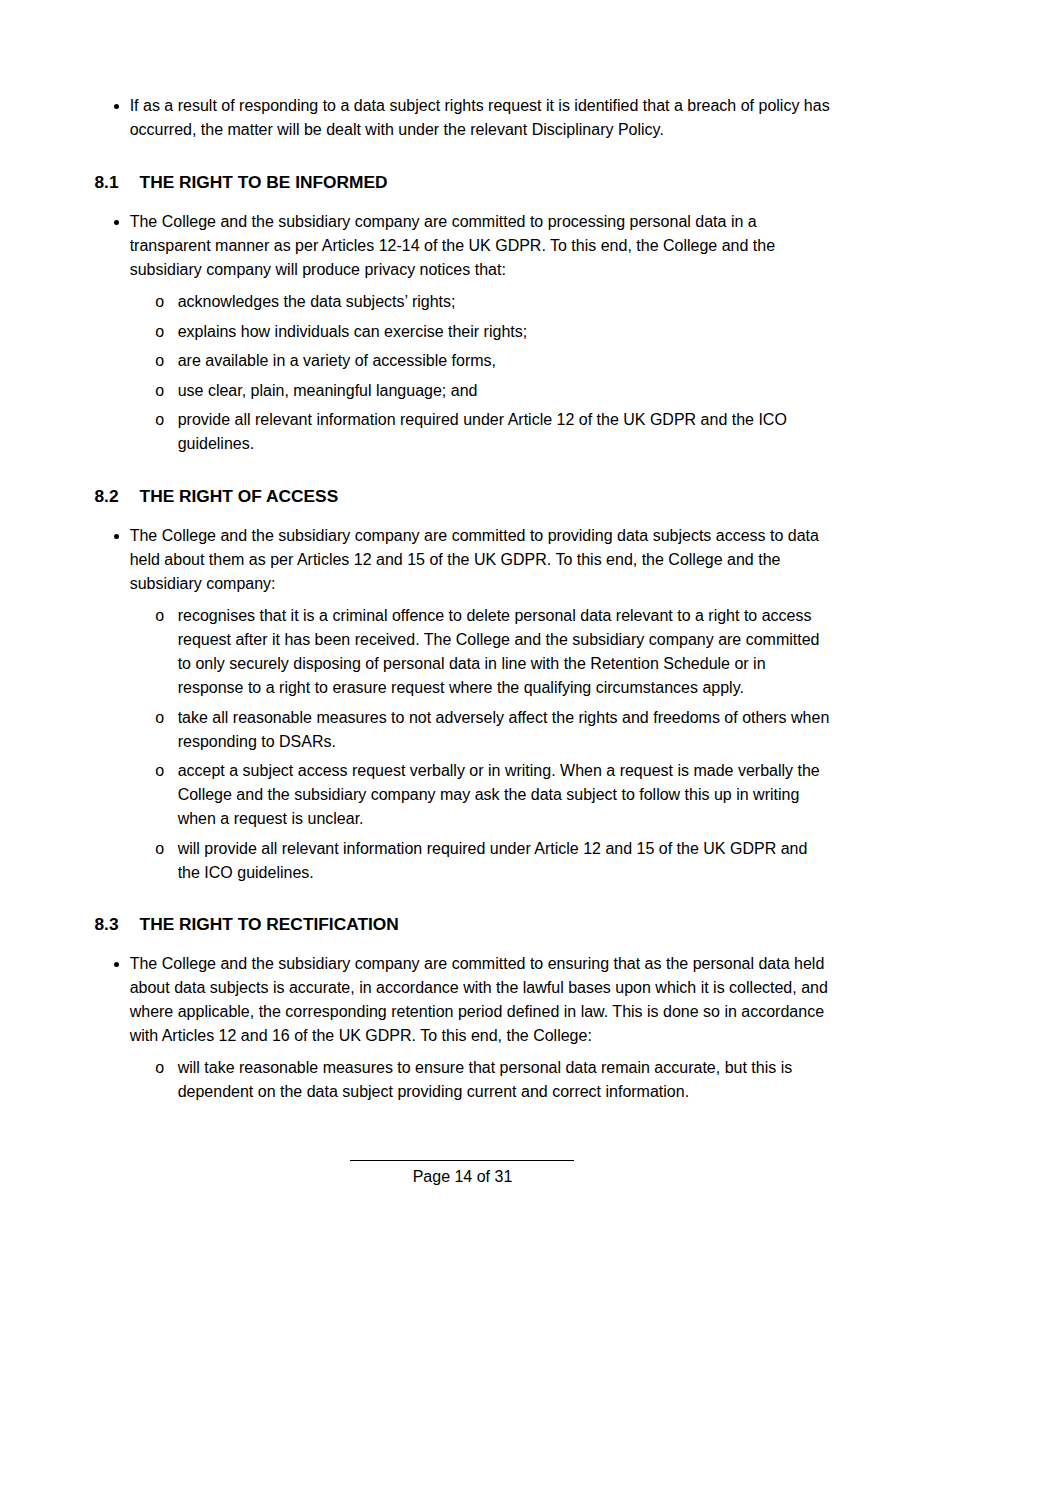If as a result of responding to a data subject rights request it is identified that a breach of policy has occurred, the matter will be dealt with under the relevant Disciplinary Policy.
8.1 The Right to be Informed
The College and the subsidiary company are committed to processing personal data in a transparent manner as per Articles 12-14 of the UK GDPR. To this end, the College and the subsidiary company will produce privacy notices that:
acknowledges the data subjects’ rights;
explains how individuals can exercise their rights;
are available in a variety of accessible forms,
use clear, plain, meaningful language; and
provide all relevant information required under Article 12 of the UK GDPR and the ICO guidelines.
8.2 The Right of Access
The College and the subsidiary company are committed to providing data subjects access to data held about them as per Articles 12 and 15 of the UK GDPR. To this end, the College and the subsidiary company:
recognises that it is a criminal offence to delete personal data relevant to a right to access request after it has been received. The College and the subsidiary company are committed to only securely disposing of personal data in line with the Retention Schedule or in response to a right to erasure request where the qualifying circumstances apply.
take all reasonable measures to not adversely affect the rights and freedoms of others when responding to DSARs.
accept a subject access request verbally or in writing. When a request is made verbally the College and the subsidiary company may ask the data subject to follow this up in writing when a request is unclear.
will provide all relevant information required under Article 12 and 15 of the UK GDPR and the ICO guidelines.
8.3 The Right to Rectification
The College and the subsidiary company are committed to ensuring that as the personal data held about data subjects is accurate, in accordance with the lawful bases upon which it is collected, and where applicable, the corresponding retention period defined in law. This is done so in accordance with Articles 12 and 16 of the UK GDPR. To this end, the College:
will take reasonable measures to ensure that personal data remain accurate, but this is dependent on the data subject providing current and correct information.
Page 14 of 31